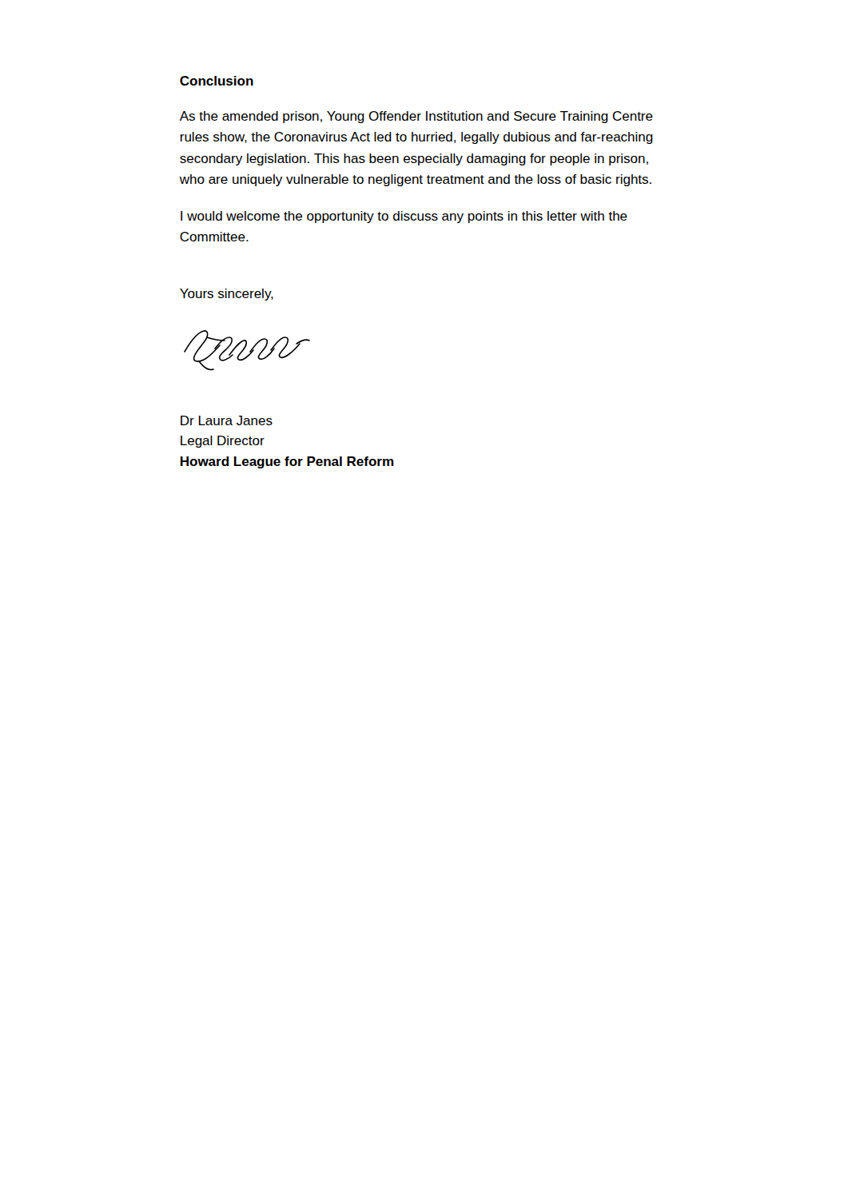Conclusion
As the amended prison, Young Offender Institution and Secure Training Centre rules show, the Coronavirus Act led to hurried, legally dubious and far-reaching secondary legislation. This has been especially damaging for people in prison, who are uniquely vulnerable to negligent treatment and the loss of basic rights.
I would welcome the opportunity to discuss any points in this letter with the Committee.
Yours sincerely,
Dr Laura Janes Legal Director Howard League for Penal Reform